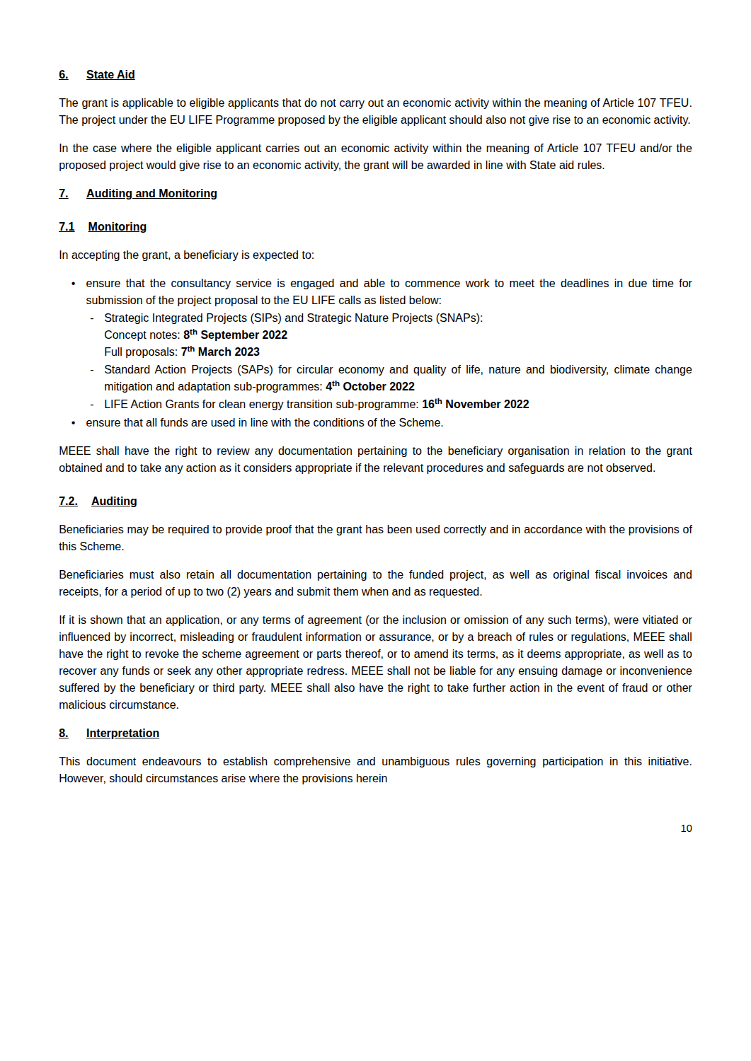6. State Aid
The grant is applicable to eligible applicants that do not carry out an economic activity within the meaning of Article 107 TFEU. The project under the EU LIFE Programme proposed by the eligible applicant should also not give rise to an economic activity.
In the case where the eligible applicant carries out an economic activity within the meaning of Article 107 TFEU and/or the proposed project would give rise to an economic activity, the grant will be awarded in line with State aid rules.
7. Auditing and Monitoring
7.1 Monitoring
In accepting the grant, a beneficiary is expected to:
ensure that the consultancy service is engaged and able to commence work to meet the deadlines in due time for submission of the project proposal to the EU LIFE calls as listed below:
Strategic Integrated Projects (SIPs) and Strategic Nature Projects (SNAPs):
Concept notes: 8th September 2022
Full proposals: 7th March 2023
Standard Action Projects (SAPs) for circular economy and quality of life, nature and biodiversity, climate change mitigation and adaptation sub-programmes: 4th October 2022
LIFE Action Grants for clean energy transition sub-programme: 16th November 2022
ensure that all funds are used in line with the conditions of the Scheme.
MEEE shall have the right to review any documentation pertaining to the beneficiary organisation in relation to the grant obtained and to take any action as it considers appropriate if the relevant procedures and safeguards are not observed.
7.2. Auditing
Beneficiaries may be required to provide proof that the grant has been used correctly and in accordance with the provisions of this Scheme.
Beneficiaries must also retain all documentation pertaining to the funded project, as well as original fiscal invoices and receipts, for a period of up to two (2) years and submit them when and as requested.
If it is shown that an application, or any terms of agreement (or the inclusion or omission of any such terms), were vitiated or influenced by incorrect, misleading or fraudulent information or assurance, or by a breach of rules or regulations, MEEE shall have the right to revoke the scheme agreement or parts thereof, or to amend its terms, as it deems appropriate, as well as to recover any funds or seek any other appropriate redress. MEEE shall not be liable for any ensuing damage or inconvenience suffered by the beneficiary or third party. MEEE shall also have the right to take further action in the event of fraud or other malicious circumstance.
8. Interpretation
This document endeavours to establish comprehensive and unambiguous rules governing participation in this initiative. However, should circumstances arise where the provisions herein
10